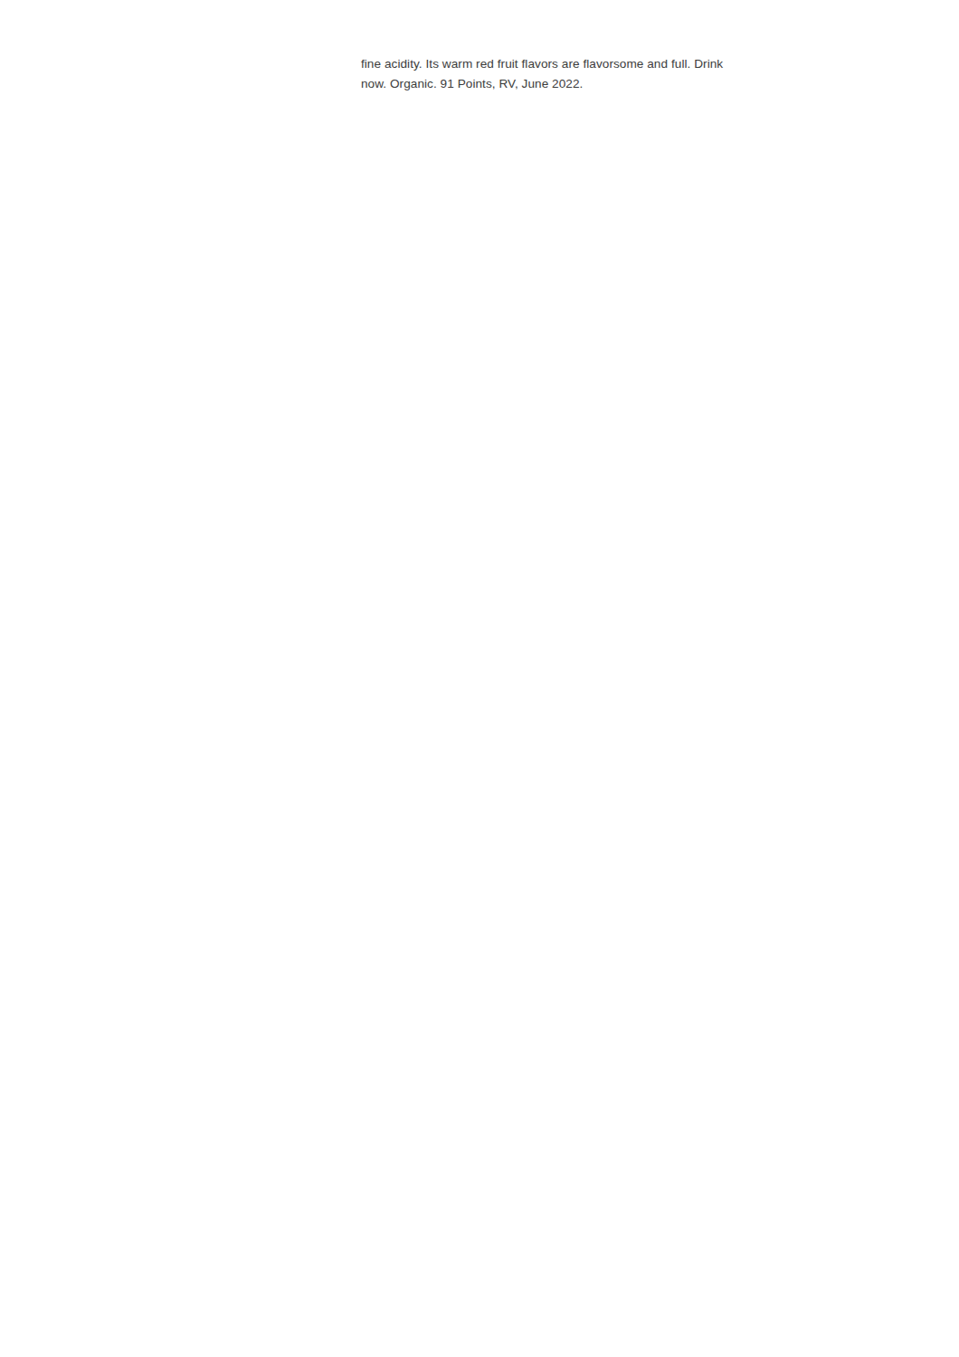fine acidity. Its warm red fruit flavors are flavorsome and full. Drink now. Organic. 91 Points, RV, June 2022.